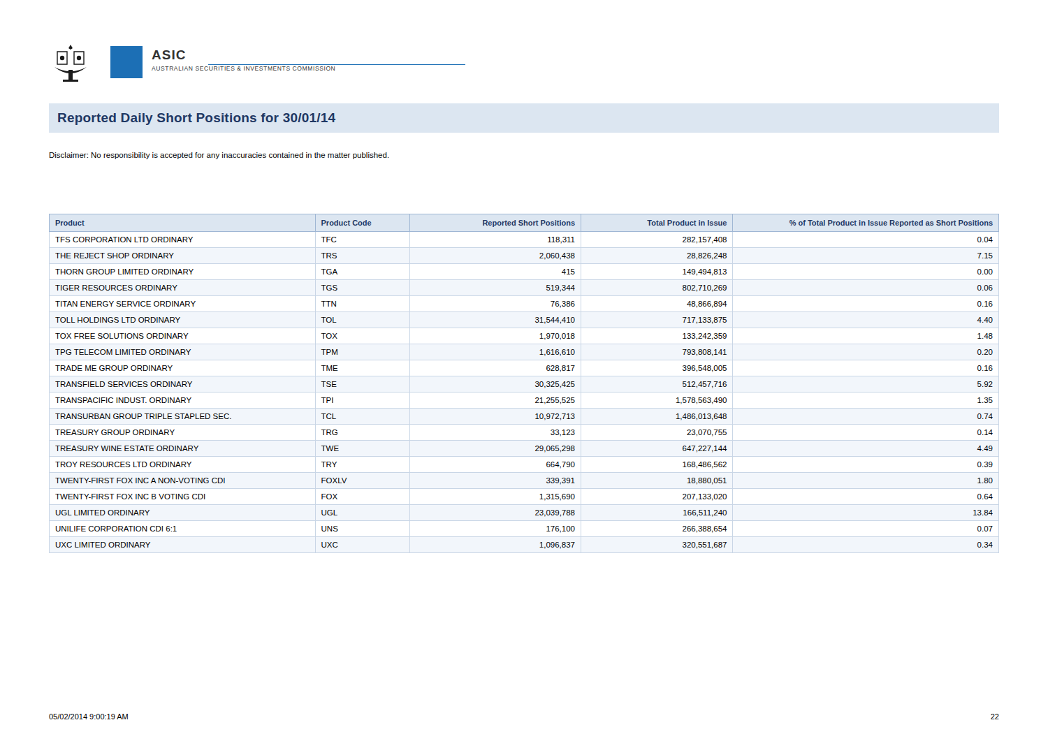ASIC
AUSTRALIAN SECURITIES & INVESTMENTS COMMISSION
Reported Daily Short Positions for 30/01/14
Disclaimer: No responsibility is accepted for any inaccuracies contained in the matter published.
| Product | Product Code | Reported Short Positions | Total Product in Issue | % of Total Product in Issue Reported as Short Positions |
| --- | --- | --- | --- | --- |
| TFS CORPORATION LTD ORDINARY | TFC | 118,311 | 282,157,408 | 0.04 |
| THE REJECT SHOP ORDINARY | TRS | 2,060,438 | 28,826,248 | 7.15 |
| THORN GROUP LIMITED ORDINARY | TGA | 415 | 149,494,813 | 0.00 |
| TIGER RESOURCES ORDINARY | TGS | 519,344 | 802,710,269 | 0.06 |
| TITAN ENERGY SERVICE ORDINARY | TTN | 76,386 | 48,866,894 | 0.16 |
| TOLL HOLDINGS LTD ORDINARY | TOL | 31,544,410 | 717,133,875 | 4.40 |
| TOX FREE SOLUTIONS ORDINARY | TOX | 1,970,018 | 133,242,359 | 1.48 |
| TPG TELECOM LIMITED ORDINARY | TPM | 1,616,610 | 793,808,141 | 0.20 |
| TRADE ME GROUP ORDINARY | TME | 628,817 | 396,548,005 | 0.16 |
| TRANSFIELD SERVICES ORDINARY | TSE | 30,325,425 | 512,457,716 | 5.92 |
| TRANSPACIFIC INDUST. ORDINARY | TPI | 21,255,525 | 1,578,563,490 | 1.35 |
| TRANSURBAN GROUP TRIPLE STAPLED SEC. | TCL | 10,972,713 | 1,486,013,648 | 0.74 |
| TREASURY GROUP ORDINARY | TRG | 33,123 | 23,070,755 | 0.14 |
| TREASURY WINE ESTATE ORDINARY | TWE | 29,065,298 | 647,227,144 | 4.49 |
| TROY RESOURCES LTD ORDINARY | TRY | 664,790 | 168,486,562 | 0.39 |
| TWENTY-FIRST FOX INC A NON-VOTING CDI | FOXLV | 339,391 | 18,880,051 | 1.80 |
| TWENTY-FIRST FOX INC B VOTING CDI | FOX | 1,315,690 | 207,133,020 | 0.64 |
| UGL LIMITED ORDINARY | UGL | 23,039,788 | 166,511,240 | 13.84 |
| UNILIFE CORPORATION CDI 6:1 | UNS | 176,100 | 266,388,654 | 0.07 |
| UXC LIMITED ORDINARY | UXC | 1,096,837 | 320,551,687 | 0.34 |
05/02/2014 9:00:19 AM 22